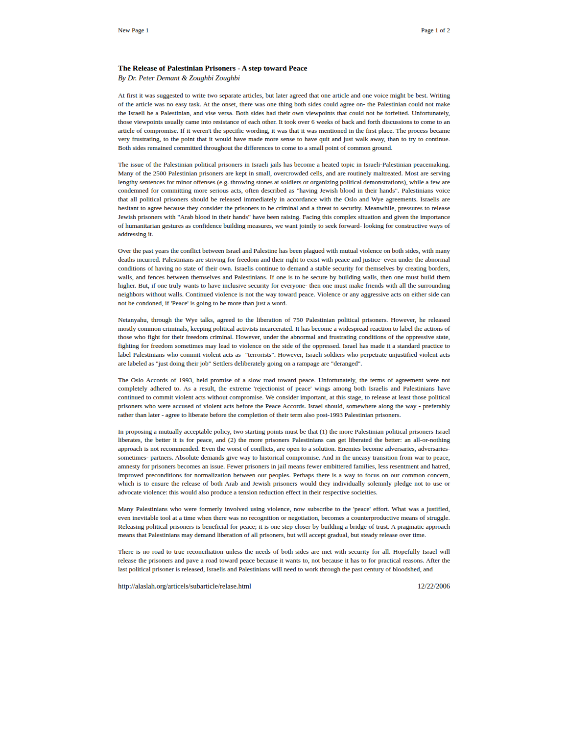New Page 1 Page 1 of 2
The Release of Palestinian Prisoners - A step toward Peace
By Dr. Peter Demant & Zoughbi Zoughbi
At first it was suggested to write two separate articles, but later agreed that one article and one voice might be best. Writing of the article was no easy task. At the onset, there was one thing both sides could agree on- the Palestinian could not make the Israeli be a Palestinian, and vise versa. Both sides had their own viewpoints that could not be forfeited. Unfortunately, those viewpoints usually came into resistance of each other. It took over 6 weeks of back and forth discussions to come to an article of compromise. If it weren't the specific wording, it was that it was mentioned in the first place. The process became very frustrating, to the point that it would have made more sense to have quit and just walk away, than to try to continue. Both sides remained committed throughout the differences to come to a small point of common ground.
The issue of the Palestinian political prisoners in Israeli jails has become a heated topic in Israeli-Palestinian peacemaking. Many of the 2500 Palestinian prisoners are kept in small, overcrowded cells, and are routinely maltreated. Most are serving lengthy sentences for minor offenses (e.g. throwing stones at soldiers or organizing political demonstrations), while a few are condemned for committing more serious acts, often described as "having Jewish blood in their hands". Palestinians voice that all political prisoners should be released immediately in accordance with the Oslo and Wye agreements. Israelis are hesitant to agree because they consider the prisoners to be criminal and a threat to security. Meanwhile, pressures to release Jewish prisoners with "Arab blood in their hands" have been raising. Facing this complex situation and given the importance of humanitarian gestures as confidence building measures, we want jointly to seek forward- looking for constructive ways of addressing it.
Over the past years the conflict between Israel and Palestine has been plagued with mutual violence on both sides, with many deaths incurred. Palestinians are striving for freedom and their right to exist with peace and justice- even under the abnormal conditions of having no state of their own. Israelis continue to demand a stable security for themselves by creating borders, walls, and fences between themselves and Palestinians. If one is to be secure by building walls, then one must build them higher. But, if one truly wants to have inclusive security for everyone- then one must make friends with all the surrounding neighbors without walls. Continued violence is not the way toward peace. Violence or any aggressive acts on either side can not be condoned, if 'Peace' is going to be more than just a word.
Netanyahu, through the Wye talks, agreed to the liberation of 750 Palestinian political prisoners. However, he released mostly common criminals, keeping political activists incarcerated. It has become a widespread reaction to label the actions of those who fight for their freedom criminal. However, under the abnormal and frustrating conditions of the oppressive state, fighting for freedom sometimes may lead to violence on the side of the oppressed. Israel has made it a standard practice to label Palestinians who commit violent acts as- "terrorists". However, Israeli soldiers who perpetrate unjustified violent acts are labeled as "just doing their job" Settlers deliberately going on a rampage are "deranged".
The Oslo Accords of 1993, held promise of a slow road toward peace. Unfortunately, the terms of agreement were not completely adhered to. As a result, the extreme 'rejectionist of peace' wings among both Israelis and Palestinians have continued to commit violent acts without compromise. We consider important, at this stage, to release at least those political prisoners who were accused of violent acts before the Peace Accords. Israel should, somewhere along the way - preferably rather than later - agree to liberate before the completion of their term also post-1993 Palestinian prisoners.
In proposing a mutually acceptable policy, two starting points must be that (1) the more Palestinian political prisoners Israel liberates, the better it is for peace, and (2) the more prisoners Palestinians can get liberated the better: an all-or-nothing approach is not recommended. Even the worst of conflicts, are open to a solution. Enemies become adversaries, adversaries- sometimes- partners. Absolute demands give way to historical compromise. And in the uneasy transition from war to peace, amnesty for prisoners becomes an issue. Fewer prisoners in jail means fewer embittered families, less resentment and hatred, improved preconditions for normalization between our peoples. Perhaps there is a way to focus on our common concern, which is to ensure the release of both Arab and Jewish prisoners would they individually solemnly pledge not to use or advocate violence: this would also produce a tension reduction effect in their respective socieities.
Many Palestinians who were formerly involved using violence, now subscribe to the 'peace' effort. What was a justified, even inevitable tool at a time when there was no recognition or negotiation, becomes a counterproductive means of struggle. Releasing political prisoners is beneficial for peace; it is one step closer by building a bridge of trust. A pragmatic approach means that Palestinians may demand liberation of all prisoners, but will accept gradual, but steady release over time.
There is no road to true reconciliation unless the needs of both sides are met with security for all. Hopefully Israel will release the prisoners and pave a road toward peace because it wants to, not because it has to for practical reasons. After the last political prisoner is released, Israelis and Palestinians will need to work through the past century of bloodshed, and
http://alaslah.org/articels/subarticle/relase.html 12/22/2006